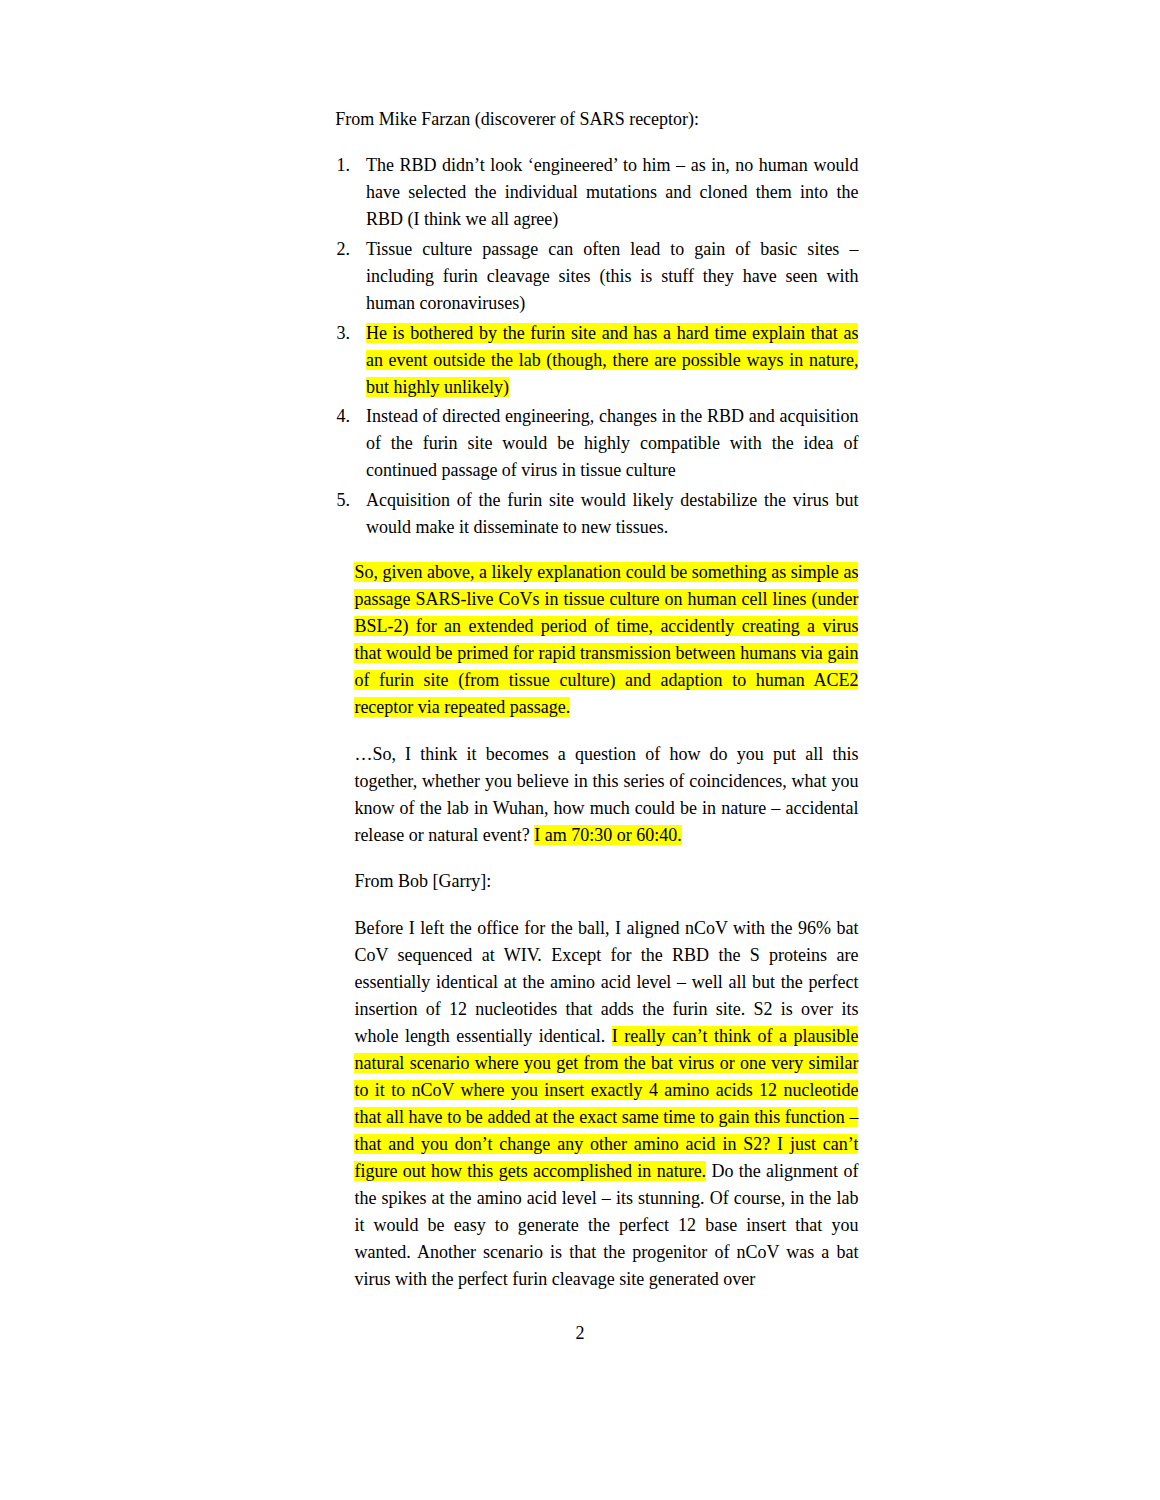From Mike Farzan (discoverer of SARS receptor):
The RBD didn’t look ‘engineered’ to him – as in, no human would have selected the individual mutations and cloned them into the RBD (I think we all agree)
Tissue culture passage can often lead to gain of basic sites – including furin cleavage sites (this is stuff they have seen with human coronaviruses)
He is bothered by the furin site and has a hard time explain that as an event outside the lab (though, there are possible ways in nature, but highly unlikely)
Instead of directed engineering, changes in the RBD and acquisition of the furin site would be highly compatible with the idea of continued passage of virus in tissue culture
Acquisition of the furin site would likely destabilize the virus but would make it disseminate to new tissues.
So, given above, a likely explanation could be something as simple as passage SARS-live CoVs in tissue culture on human cell lines (under BSL-2) for an extended period of time, accidently creating a virus that would be primed for rapid transmission between humans via gain of furin site (from tissue culture) and adaption to human ACE2 receptor via repeated passage.
…So, I think it becomes a question of how do you put all this together, whether you believe in this series of coincidences, what you know of the lab in Wuhan, how much could be in nature – accidental release or natural event? I am 70:30 or 60:40.
From Bob [Garry]:
Before I left the office for the ball, I aligned nCoV with the 96% bat CoV sequenced at WIV. Except for the RBD the S proteins are essentially identical at the amino acid level – well all but the perfect insertion of 12 nucleotides that adds the furin site. S2 is over its whole length essentially identical. I really can’t think of a plausible natural scenario where you get from the bat virus or one very similar to it to nCoV where you insert exactly 4 amino acids 12 nucleotide that all have to be added at the exact same time to gain this function – that and you don’t change any other amino acid in S2? I just can’t figure out how this gets accomplished in nature. Do the alignment of the spikes at the amino acid level – its stunning. Of course, in the lab it would be easy to generate the perfect 12 base insert that you wanted. Another scenario is that the progenitor of nCoV was a bat virus with the perfect furin cleavage site generated over
2